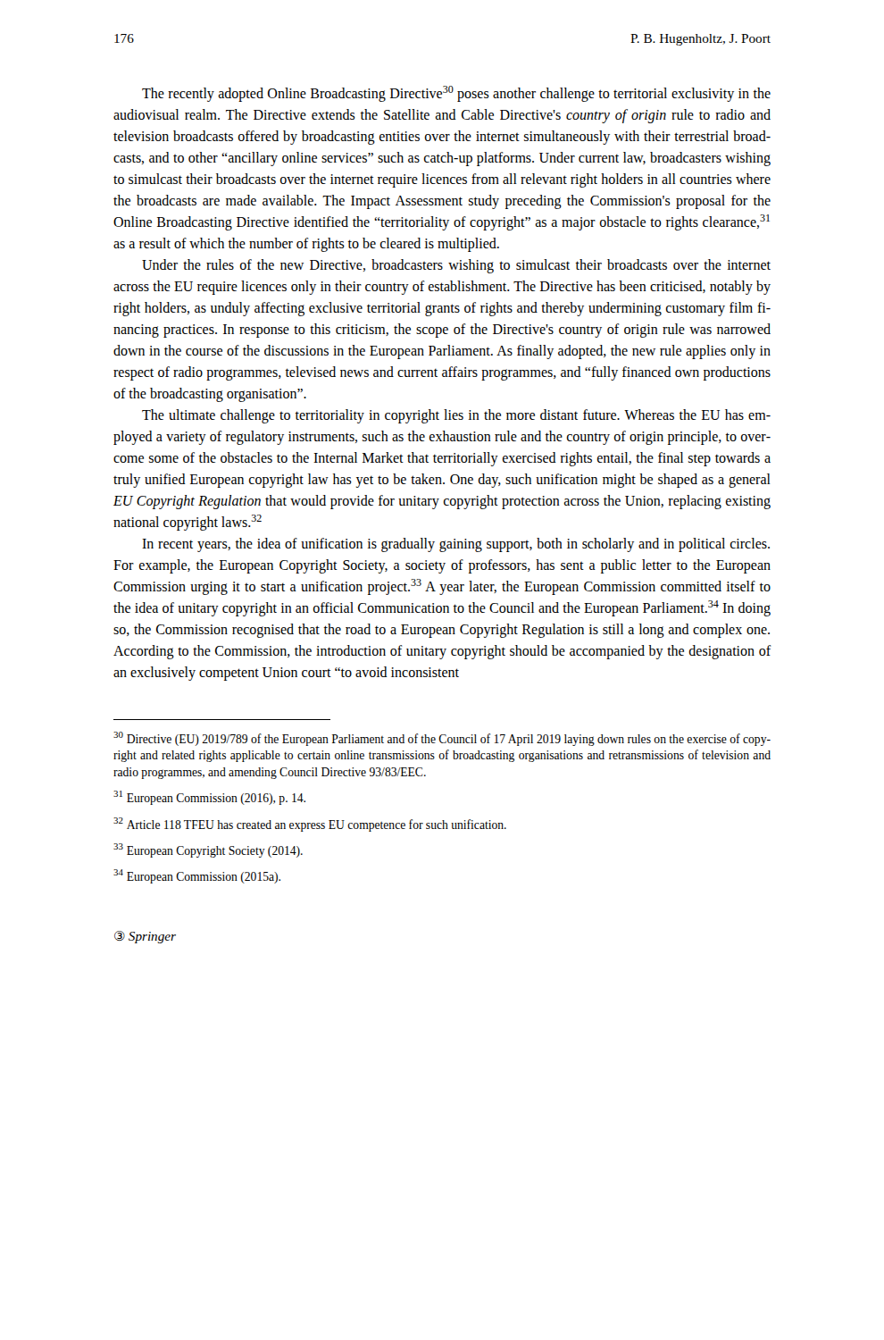176 P. B. Hugenholtz, J. Poort
The recently adopted Online Broadcasting Directive30 poses another challenge to territorial exclusivity in the audiovisual realm. The Directive extends the Satellite and Cable Directive's country of origin rule to radio and television broadcasts offered by broadcasting entities over the internet simultaneously with their terrestrial broadcasts, and to other “ancillary online services” such as catch-up platforms. Under current law, broadcasters wishing to simulcast their broadcasts over the internet require licences from all relevant right holders in all countries where the broadcasts are made available. The Impact Assessment study preceding the Commission's proposal for the Online Broadcasting Directive identified the “territoriality of copyright” as a major obstacle to rights clearance,31 as a result of which the number of rights to be cleared is multiplied.
Under the rules of the new Directive, broadcasters wishing to simulcast their broadcasts over the internet across the EU require licences only in their country of establishment. The Directive has been criticised, notably by right holders, as unduly affecting exclusive territorial grants of rights and thereby undermining customary film financing practices. In response to this criticism, the scope of the Directive's country of origin rule was narrowed down in the course of the discussions in the European Parliament. As finally adopted, the new rule applies only in respect of radio programmes, televised news and current affairs programmes, and “fully financed own productions of the broadcasting organisation”.
The ultimate challenge to territoriality in copyright lies in the more distant future. Whereas the EU has employed a variety of regulatory instruments, such as the exhaustion rule and the country of origin principle, to overcome some of the obstacles to the Internal Market that territorially exercised rights entail, the final step towards a truly unified European copyright law has yet to be taken. One day, such unification might be shaped as a general EU Copyright Regulation that would provide for unitary copyright protection across the Union, replacing existing national copyright laws.32
In recent years, the idea of unification is gradually gaining support, both in scholarly and in political circles. For example, the European Copyright Society, a society of professors, has sent a public letter to the European Commission urging it to start a unification project.33 A year later, the European Commission committed itself to the idea of unitary copyright in an official Communication to the Council and the European Parliament.34 In doing so, the Commission recognised that the road to a European Copyright Regulation is still a long and complex one. According to the Commission, the introduction of unitary copyright should be accompanied by the designation of an exclusively competent Union court “to avoid inconsistent
30 Directive (EU) 2019/789 of the European Parliament and of the Council of 17 April 2019 laying down rules on the exercise of copyright and related rights applicable to certain online transmissions of broadcasting organisations and retransmissions of television and radio programmes, and amending Council Directive 93/83/EEC.
31 European Commission (2016), p. 14.
32 Article 118 TFEU has created an express EU competence for such unification.
33 European Copyright Society (2014).
34 European Commission (2015a).
③ Springer